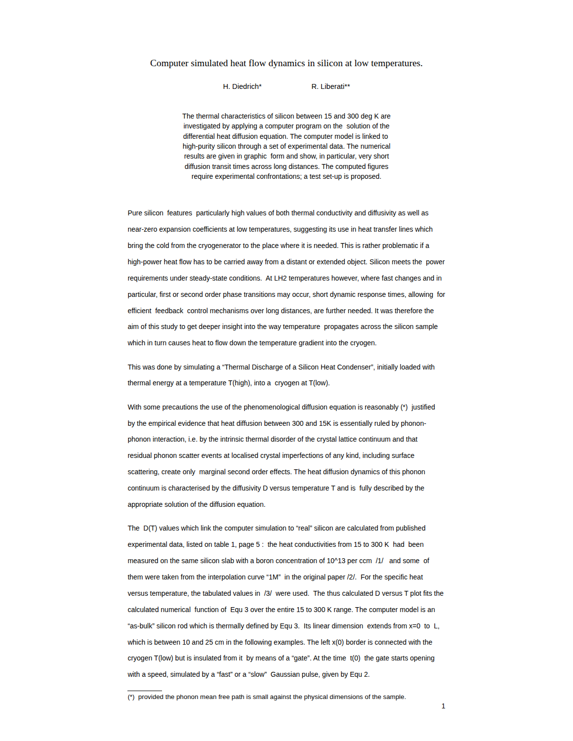Computer simulated heat flow dynamics in silicon at low temperatures.
H. Diedrich* R. Liberati**
The thermal characteristics of silicon between 15 and 300 deg K are investigated by applying a computer program on the solution of the differential heat diffusion equation. The computer model is linked to high-purity silicon through a set of experimental data. The numerical results are given in graphic form and show, in particular, very short diffusion transit times across long distances. The computed figures require experimental confrontations; a test set-up is proposed.
Pure silicon features particularly high values of both thermal conductivity and diffusivity as well as near-zero expansion coefficients at low temperatures, suggesting its use in heat transfer lines which bring the cold from the cryogenerator to the place where it is needed. This is rather problematic if a high-power heat flow has to be carried away from a distant or extended object. Silicon meets the power requirements under steady-state conditions. At LH2 temperatures however, where fast changes and in particular, first or second order phase transitions may occur, short dynamic response times, allowing for efficient feedback control mechanisms over long distances, are further needed. It was therefore the aim of this study to get deeper insight into the way temperature propagates across the silicon sample which in turn causes heat to flow down the temperature gradient into the cryogen.
This was done by simulating a “Thermal Discharge of a Silicon Heat Condenser”, initially loaded with thermal energy at a temperature T(high), into a cryogen at T(low).
With some precautions the use of the phenomenological diffusion equation is reasonably (*) justified by the empirical evidence that heat diffusion between 300 and 15K is essentially ruled by phonon-phonon interaction, i.e. by the intrinsic thermal disorder of the crystal lattice continuum and that residual phonon scatter events at localised crystal imperfections of any kind, including surface scattering, create only marginal second order effects. The heat diffusion dynamics of this phonon continuum is characterised by the diffusivity D versus temperature T and is fully described by the appropriate solution of the diffusion equation.
The D(T) values which link the computer simulation to “real” silicon are calculated from published experimental data, listed on table 1, page 5 : the heat conductivities from 15 to 300 K had been measured on the same silicon slab with a boron concentration of 10^13 per ccm /1/ and some of them were taken from the interpolation curve “1M” in the original paper /2/. For the specific heat versus temperature, the tabulated values in /3/ were used. The thus calculated D versus T plot fits the calculated numerical function of Equ 3 over the entire 15 to 300 K range. The computer model is an “as-bulk” silicon rod which is thermally defined by Equ 3. Its linear dimension extends from x=0 to L, which is between 10 and 25 cm in the following examples. The left x(0) border is connected with the cryogen T(low) but is insulated from it by means of a “gate”. At the time t(0) the gate starts opening with a speed, simulated by a “fast” or a “slow” Gaussian pulse, given by Equ 2.
(*) provided the phonon mean free path is small against the physical dimensions of the sample.
1